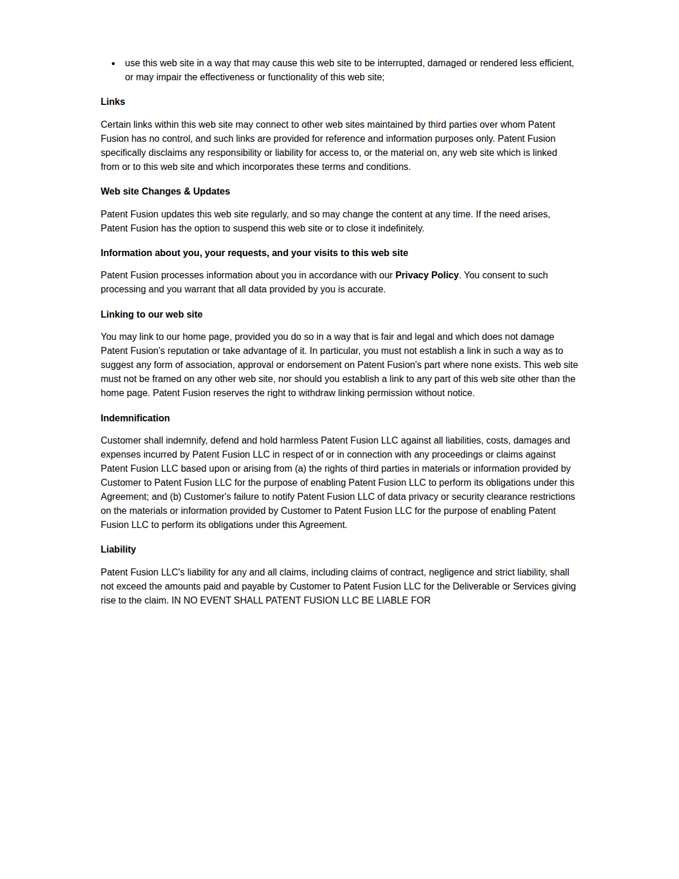use this web site in a way that may cause this web site to be interrupted, damaged or rendered less efficient, or may impair the effectiveness or functionality of this web site;
Links
Certain links within this web site may connect to other web sites maintained by third parties over whom Patent Fusion has no control, and such links are provided for reference and information purposes only. Patent Fusion specifically disclaims any responsibility or liability for access to, or the material on, any web site which is linked from or to this web site and which incorporates these terms and conditions.
Web site Changes & Updates
Patent Fusion updates this web site regularly, and so may change the content at any time. If the need arises, Patent Fusion has the option to suspend this web site or to close it indefinitely.
Information about you, your requests, and your visits to this web site
Patent Fusion processes information about you in accordance with our Privacy Policy. You consent to such processing and you warrant that all data provided by you is accurate.
Linking to our web site
You may link to our home page, provided you do so in a way that is fair and legal and which does not damage Patent Fusion's reputation or take advantage of it. In particular, you must not establish a link in such a way as to suggest any form of association, approval or endorsement on Patent Fusion's part where none exists. This web site must not be framed on any other web site, nor should you establish a link to any part of this web site other than the home page. Patent Fusion reserves the right to withdraw linking permission without notice.
Indemnification
Customer shall indemnify, defend and hold harmless Patent Fusion LLC against all liabilities, costs, damages and expenses incurred by Patent Fusion LLC in respect of or in connection with any proceedings or claims against Patent Fusion LLC based upon or arising from (a) the rights of third parties in materials or information provided by Customer to Patent Fusion LLC for the purpose of enabling Patent Fusion LLC to perform its obligations under this Agreement; and (b) Customer's failure to notify Patent Fusion LLC of data privacy or security clearance restrictions on the materials or information provided by Customer to Patent Fusion LLC for the purpose of enabling Patent Fusion LLC to perform its obligations under this Agreement.
Liability
Patent Fusion LLC's liability for any and all claims, including claims of contract, negligence and strict liability, shall not exceed the amounts paid and payable by Customer to Patent Fusion LLC for the Deliverable or Services giving rise to the claim. IN NO EVENT SHALL PATENT FUSION LLC BE LIABLE FOR